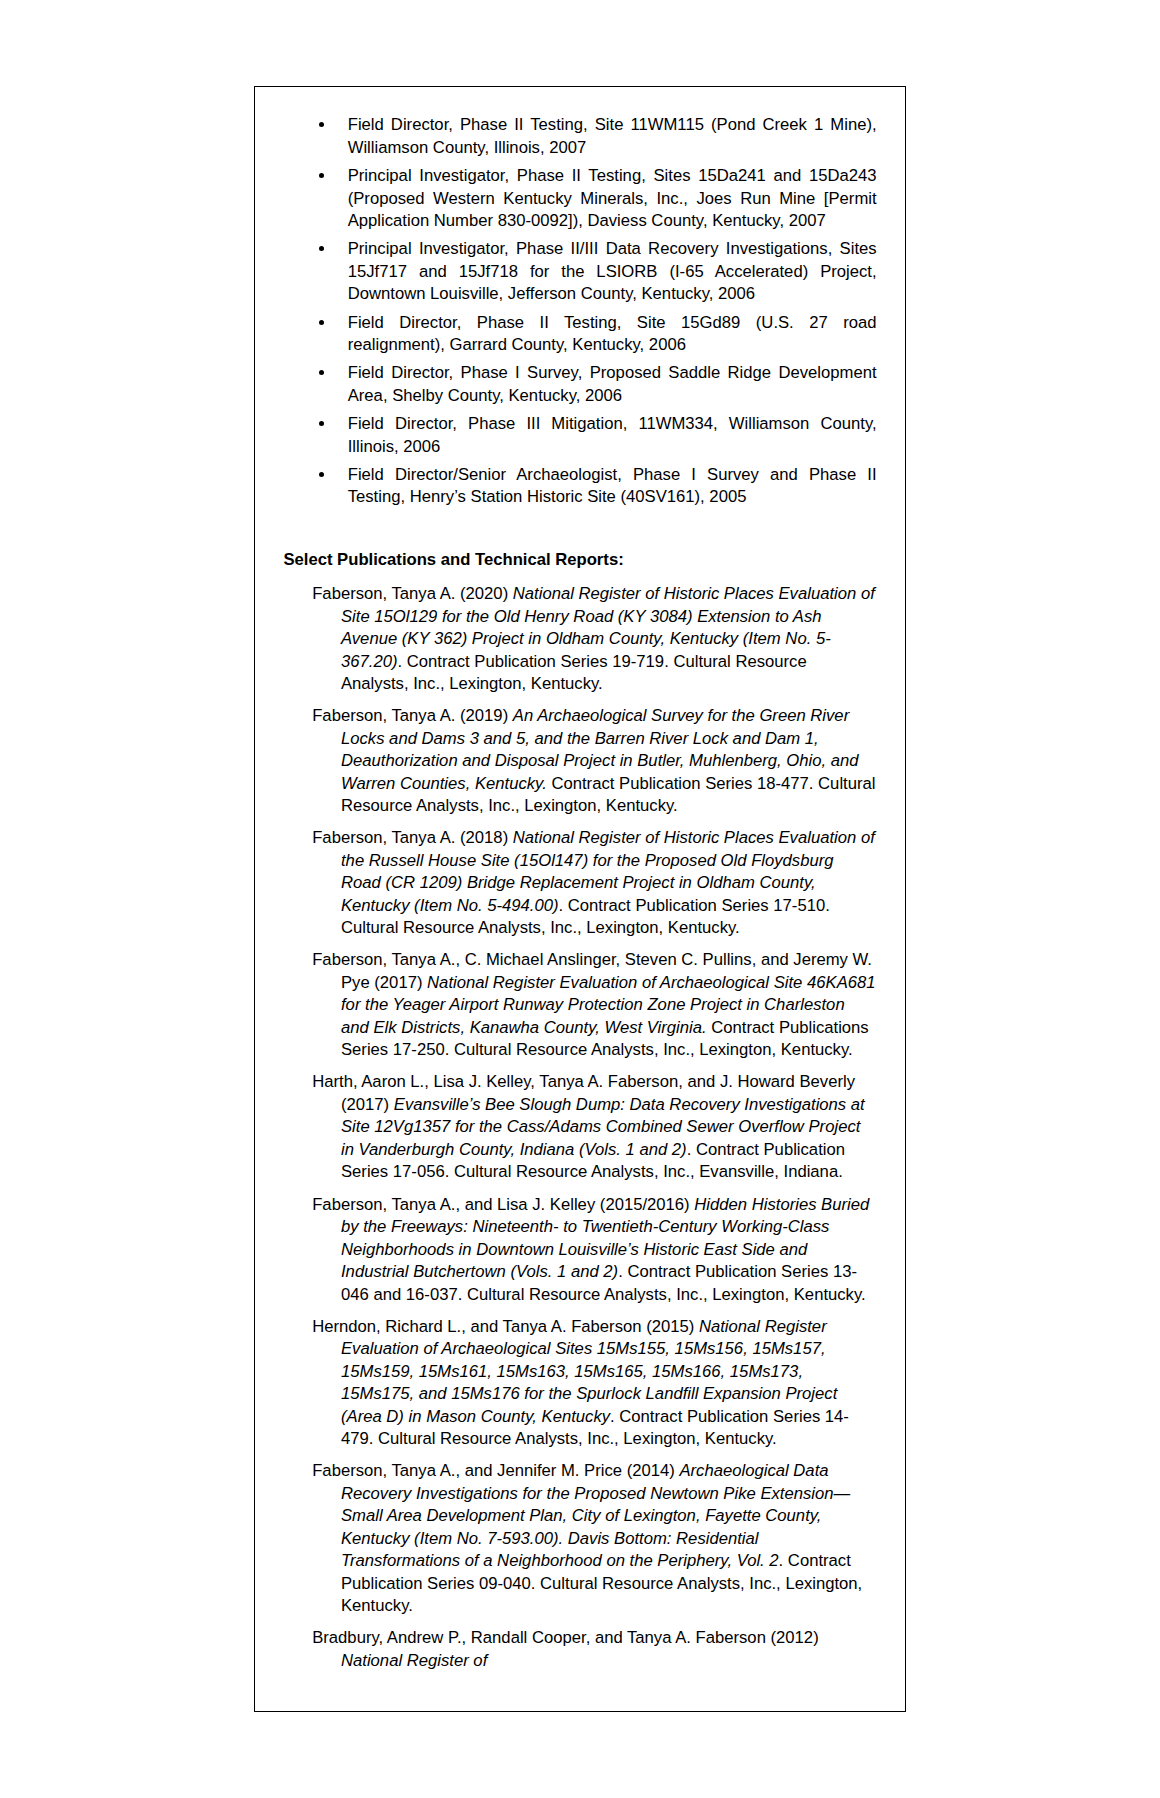Field Director, Phase II Testing, Site 11WM115 (Pond Creek 1 Mine), Williamson County, Illinois, 2007
Principal Investigator, Phase II Testing, Sites 15Da241 and 15Da243 (Proposed Western Kentucky Minerals, Inc., Joes Run Mine [Permit Application Number 830-0092]), Daviess County, Kentucky, 2007
Principal Investigator, Phase II/III Data Recovery Investigations, Sites 15Jf717 and 15Jf718 for the LSIORB (I-65 Accelerated) Project, Downtown Louisville, Jefferson County, Kentucky, 2006
Field Director, Phase II Testing, Site 15Gd89 (U.S. 27 road realignment), Garrard County, Kentucky, 2006
Field Director, Phase I Survey, Proposed Saddle Ridge Development Area, Shelby County, Kentucky, 2006
Field Director, Phase III Mitigation, 11WM334, Williamson County, Illinois, 2006
Field Director/Senior Archaeologist, Phase I Survey and Phase II Testing, Henry’s Station Historic Site (40SV161), 2005
Select Publications and Technical Reports:
Faberson, Tanya A. (2020) National Register of Historic Places Evaluation of Site 15Ol129 for the Old Henry Road (KY 3084) Extension to Ash Avenue (KY 362) Project in Oldham County, Kentucky (Item No. 5-367.20). Contract Publication Series 19-719. Cultural Resource Analysts, Inc., Lexington, Kentucky.
Faberson, Tanya A. (2019) An Archaeological Survey for the Green River Locks and Dams 3 and 5, and the Barren River Lock and Dam 1, Deauthorization and Disposal Project in Butler, Muhlenberg, Ohio, and Warren Counties, Kentucky. Contract Publication Series 18-477. Cultural Resource Analysts, Inc., Lexington, Kentucky.
Faberson, Tanya A. (2018) National Register of Historic Places Evaluation of the Russell House Site (15Ol147) for the Proposed Old Floydsburg Road (CR 1209) Bridge Replacement Project in Oldham County, Kentucky (Item No. 5-494.00). Contract Publication Series 17-510. Cultural Resource Analysts, Inc., Lexington, Kentucky.
Faberson, Tanya A., C. Michael Anslinger, Steven C. Pullins, and Jeremy W. Pye (2017) National Register Evaluation of Archaeological Site 46KA681 for the Yeager Airport Runway Protection Zone Project in Charleston and Elk Districts, Kanawha County, West Virginia. Contract Publications Series 17-250. Cultural Resource Analysts, Inc., Lexington, Kentucky.
Harth, Aaron L., Lisa J. Kelley, Tanya A. Faberson, and J. Howard Beverly (2017) Evansville’s Bee Slough Dump: Data Recovery Investigations at Site 12Vg1357 for the Cass/Adams Combined Sewer Overflow Project in Vanderburgh County, Indiana (Vols. 1 and 2). Contract Publication Series 17-056. Cultural Resource Analysts, Inc., Evansville, Indiana.
Faberson, Tanya A., and Lisa J. Kelley (2015/2016) Hidden Histories Buried by the Freeways: Nineteenth- to Twentieth-Century Working-Class Neighborhoods in Downtown Louisville’s Historic East Side and Industrial Butchertown (Vols. 1 and 2). Contract Publication Series 13-046 and 16-037. Cultural Resource Analysts, Inc., Lexington, Kentucky.
Herndon, Richard L., and Tanya A. Faberson (2015) National Register Evaluation of Archaeological Sites 15Ms155, 15Ms156, 15Ms157, 15Ms159, 15Ms161, 15Ms163, 15Ms165, 15Ms166, 15Ms173, 15Ms175, and 15Ms176 for the Spurlock Landfill Expansion Project (Area D) in Mason County, Kentucky. Contract Publication Series 14-479. Cultural Resource Analysts, Inc., Lexington, Kentucky.
Faberson, Tanya A., and Jennifer M. Price (2014) Archaeological Data Recovery Investigations for the Proposed Newtown Pike Extension—Small Area Development Plan, City of Lexington, Fayette County, Kentucky (Item No. 7-593.00). Davis Bottom: Residential Transformations of a Neighborhood on the Periphery, Vol. 2. Contract Publication Series 09-040. Cultural Resource Analysts, Inc., Lexington, Kentucky.
Bradbury, Andrew P., Randall Cooper, and Tanya A. Faberson (2012) National Register of